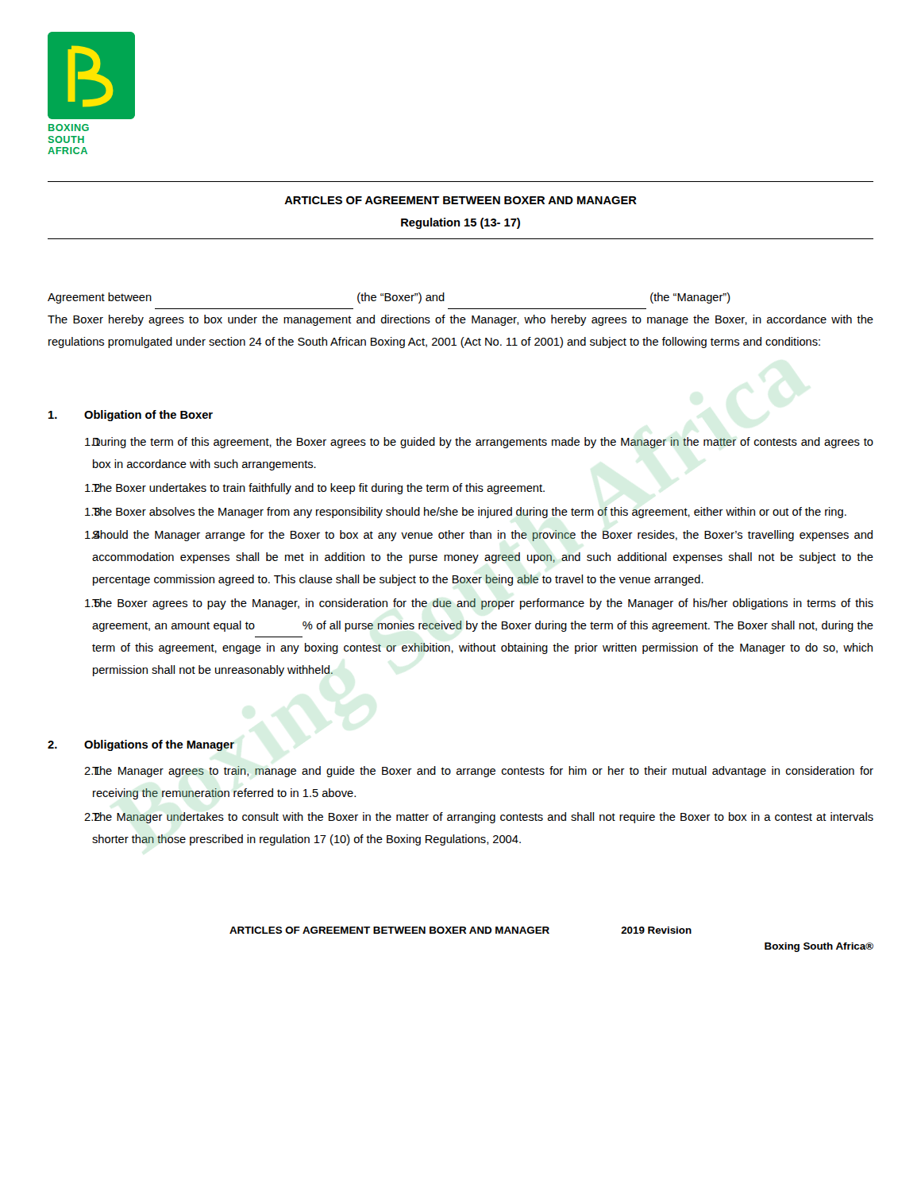Boxing South Africa
BOXING
SOUTH
AFRICA
ARTICLES OF AGREEMENT BETWEEN BOXER AND MANAGER
Regulation 15 (13- 17)
Agreement between (the “Boxer”) and (the “Manager”)
The Boxer hereby agrees to box under the management and directions of the Manager, who hereby agrees to manage the Boxer, in accordance with the regulations promulgated under section 24 of the South African Boxing Act, 2001 (Act No. 11 of 2001) and subject to the following terms and conditions:
1.
Obligation of the Boxer
1.1
During the term of this agreement, the Boxer agrees to be guided by the arrangements made by the Manager in the matter of contests and agrees to box in accordance with such arrangements.
1.2
The Boxer undertakes to train faithfully and to keep fit during the term of this agreement.
1.3
The Boxer absolves the Manager from any responsibility should he/she be injured during the term of this agreement, either within or out of the ring.
1.4
Should the Manager arrange for the Boxer to box at any venue other than in the province the Boxer resides, the Boxer’s travelling expenses and accommodation expenses shall be met in addition to the purse money agreed upon, and such additional expenses shall not be subject to the percentage commission agreed to. This clause shall be subject to the Boxer being able to travel to the venue arranged.
1.5
The Boxer agrees to pay the Manager, in consideration for the due and proper performance by the Manager of his/her obligations in terms of this agreement, an amount equal to % of all purse monies received by the Boxer during the term of this agreement. The Boxer shall not, during the term of this agreement, engage in any boxing contest or exhibition, without obtaining the prior written permission of the Manager to do so, which permission shall not be unreasonably withheld.
2.
Obligations of the Manager
2.1
The Manager agrees to train, manage and guide the Boxer and to arrange contests for him or her to their mutual advantage in consideration for receiving the remuneration referred to in 1.5 above.
2.2
The Manager undertakes to consult with the Boxer in the matter of arranging contests and shall not require the Boxer to box in a contest at intervals shorter than those prescribed in regulation 17 (10) of the Boxing Regulations, 2004.
ARTICLES OF AGREEMENT BETWEEN BOXER AND MANAGER 2019 Revision
Boxing South Africa®